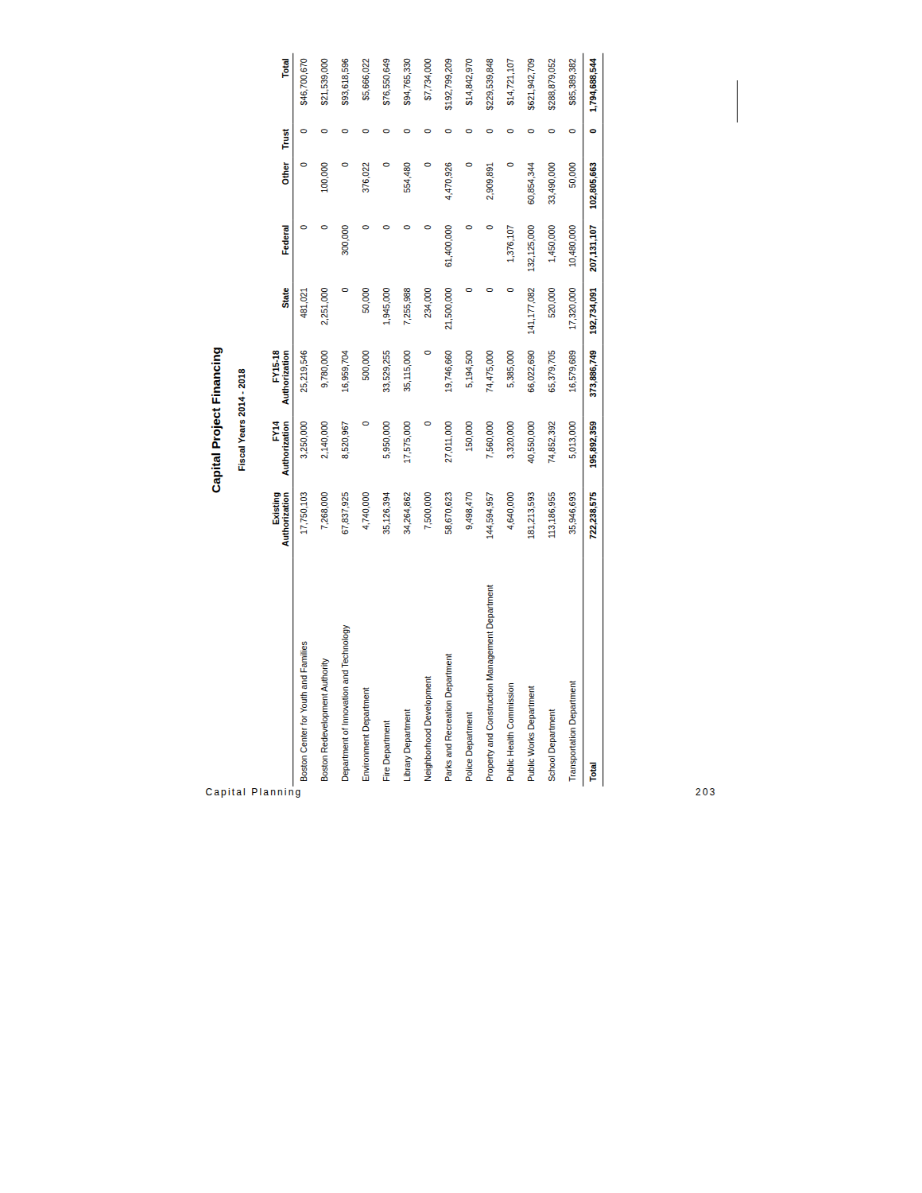Capital Project Financing
Fiscal Years 2014 - 2018
| | Existing Authorization | FY14 Authorization | FY15-18 Authorization | State | Federal | Other | Trust | Total |
| --- | --- | --- | --- | --- | --- | --- | --- | --- |
| Boston Center for Youth and Families | 17,750,103 | 3,250,000 | 25,219,546 | 481,021 | 0 | 0 | 0 | $46,700,670 |
| Boston Redevelopment Authority | 7,268,000 | 2,140,000 | 9,780,000 | 2,251,000 | 0 | 100,000 | 0 | $21,539,000 |
| Department of Innovation and Technology | 67,837,925 | 8,520,967 | 16,959,704 | 0 | 300,000 | 0 | 0 | $93,618,596 |
| Environment Department | 4,740,000 | 0 | 500,000 | 50,000 | 0 | 376,022 | 0 | $5,666,022 |
| Fire Department | 35,126,394 | 5,950,000 | 33,529,255 | 1,945,000 | 0 | 0 | 0 | $76,550,649 |
| Library Department | 34,264,862 | 17,575,000 | 35,115,000 | 7,255,988 | 0 | 554,480 | 0 | $94,765,330 |
| Neighborhood Development | 7,500,000 | 0 | 0 | 234,000 | 0 | 0 | 0 | $7,734,000 |
| Parks and Recreation Department | 58,670,623 | 27,011,000 | 19,746,660 | 21,500,000 | 61,400,000 | 4,470,926 | 0 | $192,799,209 |
| Police Department | 9,498,470 | 150,000 | 5,194,500 | 0 | 0 | 0 | 0 | $14,842,970 |
| Property and Construction Management Department | 144,594,957 | 7,560,000 | 74,475,000 | 0 | 0 | 2,909,891 | 0 | $229,539,848 |
| Public Health Commission | 4,640,000 | 3,320,000 | 5,385,000 | 0 | 1,376,107 | 0 | 0 | $14,721,107 |
| Public Works Department | 181,213,593 | 40,550,000 | 66,022,690 | 141,177,082 | 132,125,000 | 60,854,344 | 0 | $621,942,709 |
| School Department | 113,186,955 | 74,852,392 | 65,379,705 | 520,000 | 1,450,000 | 33,490,000 | 0 | $288,879,052 |
| Transportation Department | 35,946,693 | 5,013,000 | 16,579,689 | 17,320,000 | 10,480,000 | 50,000 | 0 | $85,389,382 |
| Total | 722,238,575 | 195,892,359 | 373,886,749 | 192,734,091 | 207,131,107 | 102,805,663 | 0 | 1,794,688,544 |
Capital Planning 203